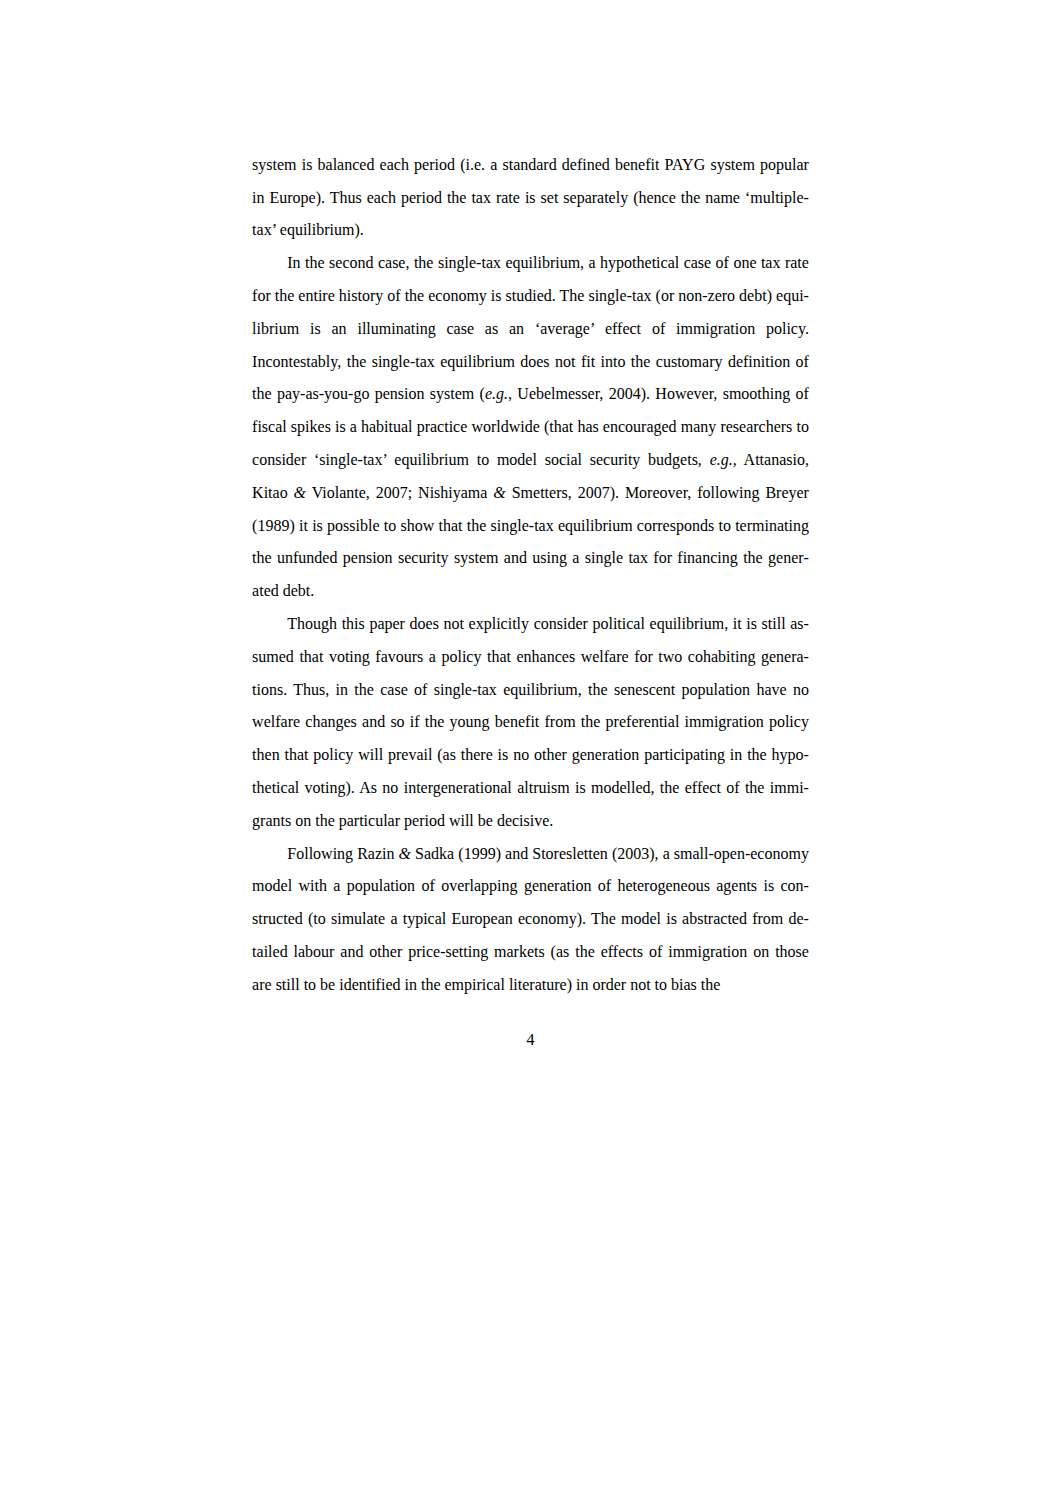system is balanced each period (i.e. a standard defined benefit PAYG system popular in Europe). Thus each period the tax rate is set separately (hence the name ‘multiple-tax’ equilibrium).
In the second case, the single-tax equilibrium, a hypothetical case of one tax rate for the entire history of the economy is studied. The single-tax (or non-zero debt) equilibrium is an illuminating case as an ‘average’ effect of immigration policy. Incontestably, the single-tax equilibrium does not fit into the customary definition of the pay-as-you-go pension system (e.g., Uebelmesser, 2004). However, smoothing of fiscal spikes is a habitual practice worldwide (that has encouraged many researchers to consider ‘single-tax’ equilibrium to model social security budgets, e.g., Attanasio, Kitao & Violante, 2007; Nishiyama & Smetters, 2007). Moreover, following Breyer (1989) it is possible to show that the single-tax equilibrium corresponds to terminating the unfunded pension security system and using a single tax for financing the generated debt.
Though this paper does not explicitly consider political equilibrium, it is still assumed that voting favours a policy that enhances welfare for two cohabiting generations. Thus, in the case of single-tax equilibrium, the senescent population have no welfare changes and so if the young benefit from the preferential immigration policy then that policy will prevail (as there is no other generation participating in the hypothetical voting). As no intergenerational altruism is modelled, the effect of the immigrants on the particular period will be decisive.
Following Razin & Sadka (1999) and Storesletten (2003), a small-open-economy model with a population of overlapping generation of heterogeneous agents is constructed (to simulate a typical European economy). The model is abstracted from detailed labour and other price-setting markets (as the effects of immigration on those are still to be identified in the empirical literature) in order not to bias the
4